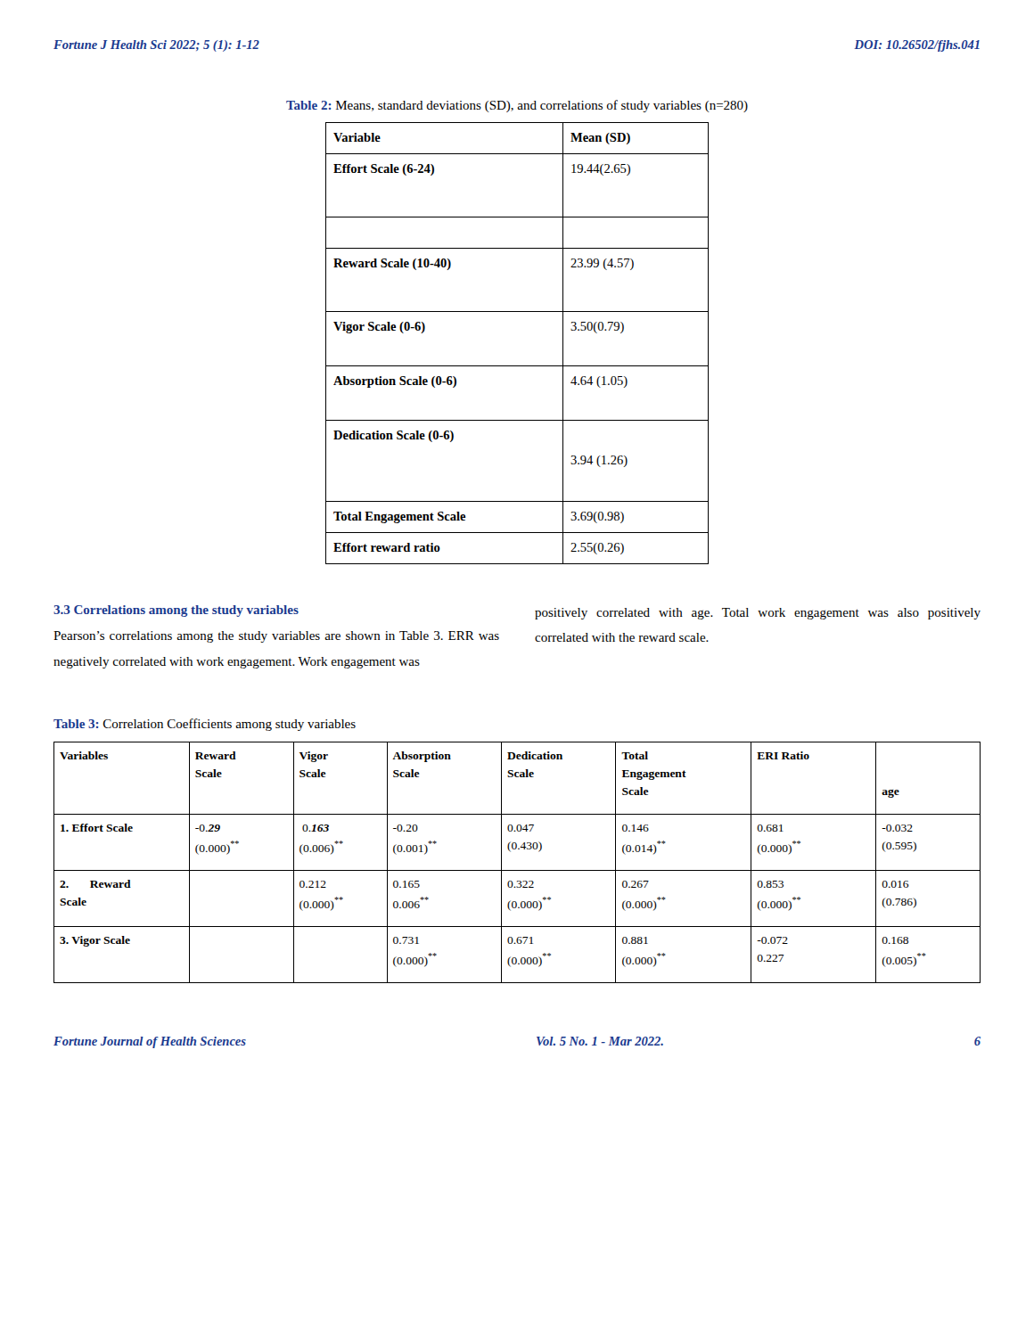Fortune J Health Sci 2022; 5 (1): 1-12
DOI: 10.26502/fjhs.041
Table 2: Means, standard deviations (SD), and correlations of study variables (n=280)
| Variable | Mean (SD) |
| Effort Scale (6-24) | 19.44(2.65) |
| Reward Scale (10-40) | 23.99 (4.57) |
| Vigor Scale (0-6) | 3.50(0.79) |
| Absorption Scale (0-6) | 4.64 (1.05) |
| Dedication Scale (0-6) | 3.94 (1.26) |
| Total Engagement Scale | 3.69(0.98) |
| Effort reward ratio | 2.55(0.26) |
3.3 Correlations among the study variables
Pearson’s correlations among the study variables are shown in Table 3. ERR was negatively correlated with work engagement. Work engagement was
positively correlated with age. Total work engagement was also positively correlated with the reward scale.
Table 3: Correlation Coefficients among study variables
| Variables | Reward Scale | Vigor Scale | Absorption Scale | Dedication Scale | Total Engagement Scale | ERI Ratio | age |
| --- | --- | --- | --- | --- | --- | --- | --- |
| 1. Effort Scale | -0. 29 (0.000) ** | 0. 163 (0.006) ** | -0.20 (0.001) ** | 0.047 (0.430) | 0.146 (0.014) ** | 0.681 (0.000) ** | -0.032 (0.595) |
| 2. Reward Scale | | 0.212 (0.000) ** | 0.165 0.006 ** | 0.322 (0.000) ** | 0.267 (0.000) ** | 0.853 (0.000) ** | 0.016 (0.786) |
| 3. Vigor Scale | | | 0.731 (0.000) ** | 0.671 (0.000) ** | 0.881 (0.000) ** | -0.072 0.227 | 0.168 (0.005) ** |
Fortune Journal of Health Sciences
Vol. 5 No. 1 - Mar 2022.
6